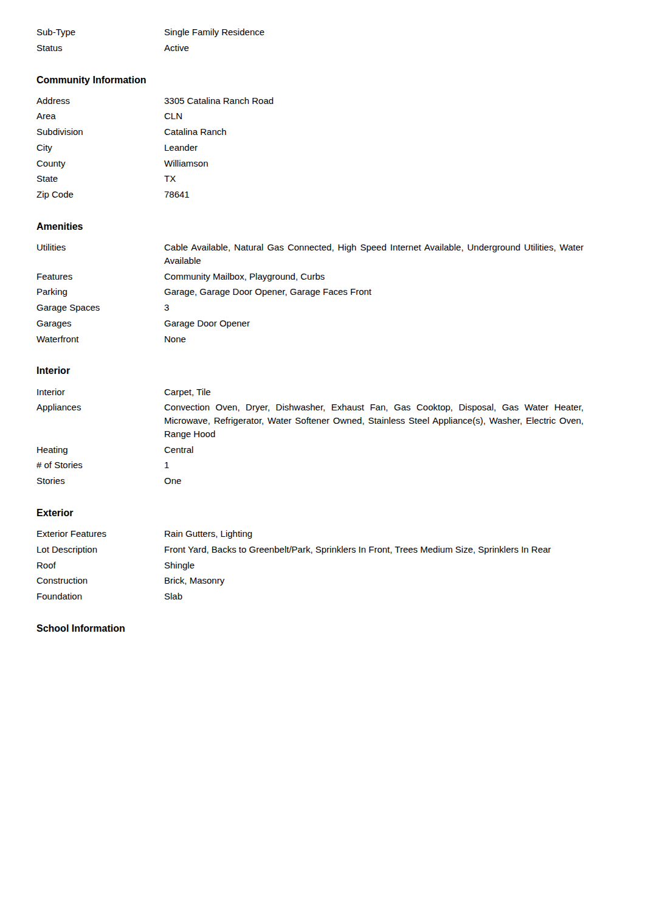| Sub-Type | Single Family Residence |
| Status | Active |
Community Information
| Address | 3305 Catalina Ranch Road |
| Area | CLN |
| Subdivision | Catalina Ranch |
| City | Leander |
| County | Williamson |
| State | TX |
| Zip Code | 78641 |
Amenities
| Utilities | Cable Available, Natural Gas Connected, High Speed Internet Available, Underground Utilities, Water Available |
| Features | Community Mailbox, Playground, Curbs |
| Parking | Garage, Garage Door Opener, Garage Faces Front |
| Garage Spaces | 3 |
| Garages | Garage Door Opener |
| Waterfront | None |
Interior
| Interior | Carpet, Tile |
| Appliances | Convection Oven, Dryer, Dishwasher, Exhaust Fan, Gas Cooktop, Disposal, Gas Water Heater, Microwave, Refrigerator, Water Softener Owned, Stainless Steel Appliance(s), Washer, Electric Oven, Range Hood |
| Heating | Central |
| # of Stories | 1 |
| Stories | One |
Exterior
| Exterior Features | Rain Gutters, Lighting |
| Lot Description | Front Yard, Backs to Greenbelt/Park, Sprinklers In Front, Trees Medium Size, Sprinklers In Rear |
| Roof | Shingle |
| Construction | Brick, Masonry |
| Foundation | Slab |
School Information